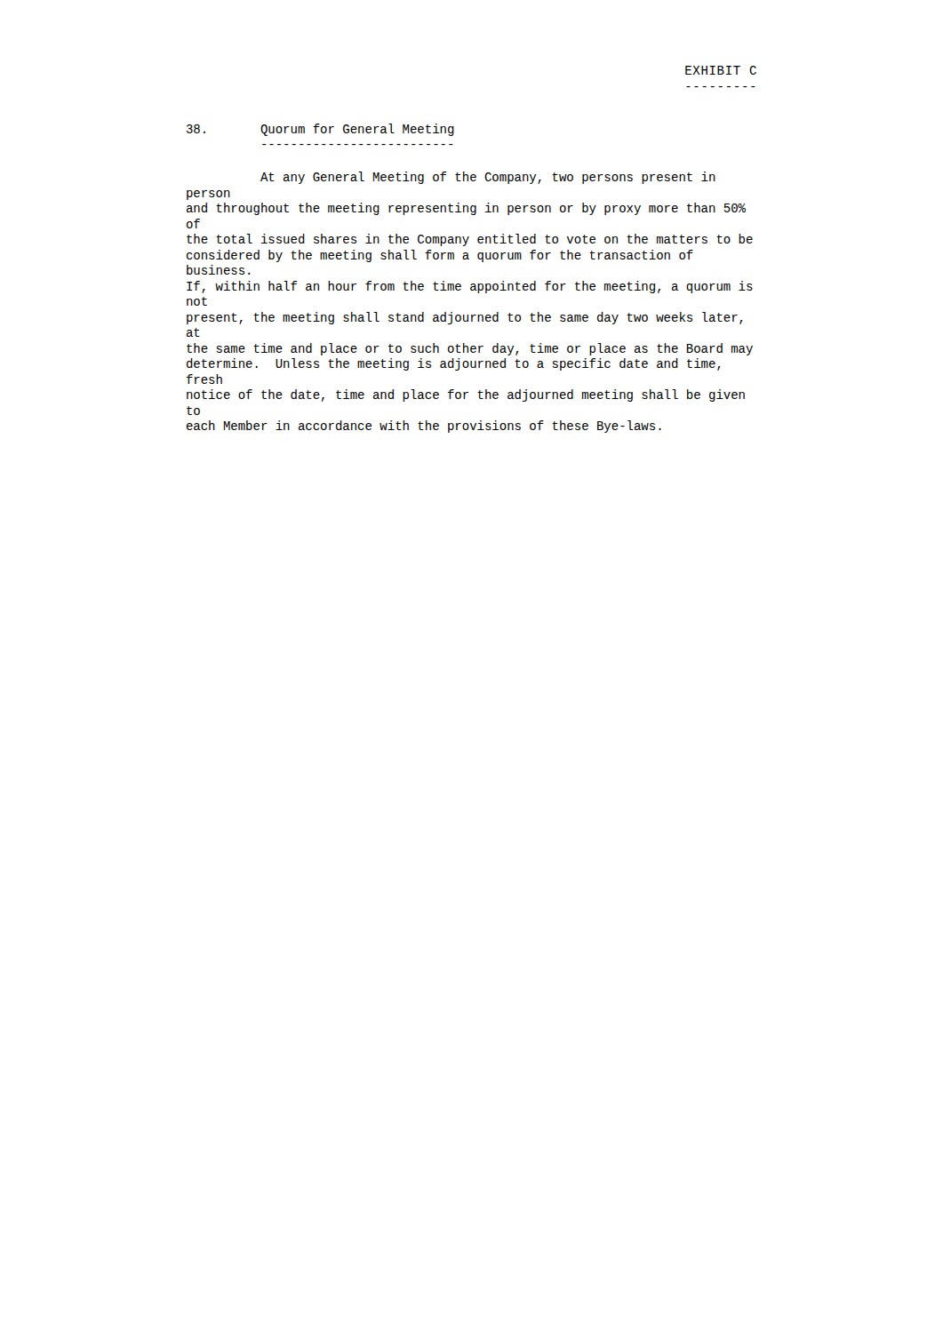EXHIBIT C ---------
38. Quorum for General Meeting
--------------------------
At any General Meeting of the Company, two persons present in person and throughout the meeting representing in person or by proxy more than 50% of the total issued shares in the Company entitled to vote on the matters to be considered by the meeting shall form a quorum for the transaction of business. If, within half an hour from the time appointed for the meeting, a quorum is not present, the meeting shall stand adjourned to the same day two weeks later, at the same time and place or to such other day, time or place as the Board may determine. Unless the meeting is adjourned to a specific date and time, fresh notice of the date, time and place for the adjourned meeting shall be given to each Member in accordance with the provisions of these Bye-laws.